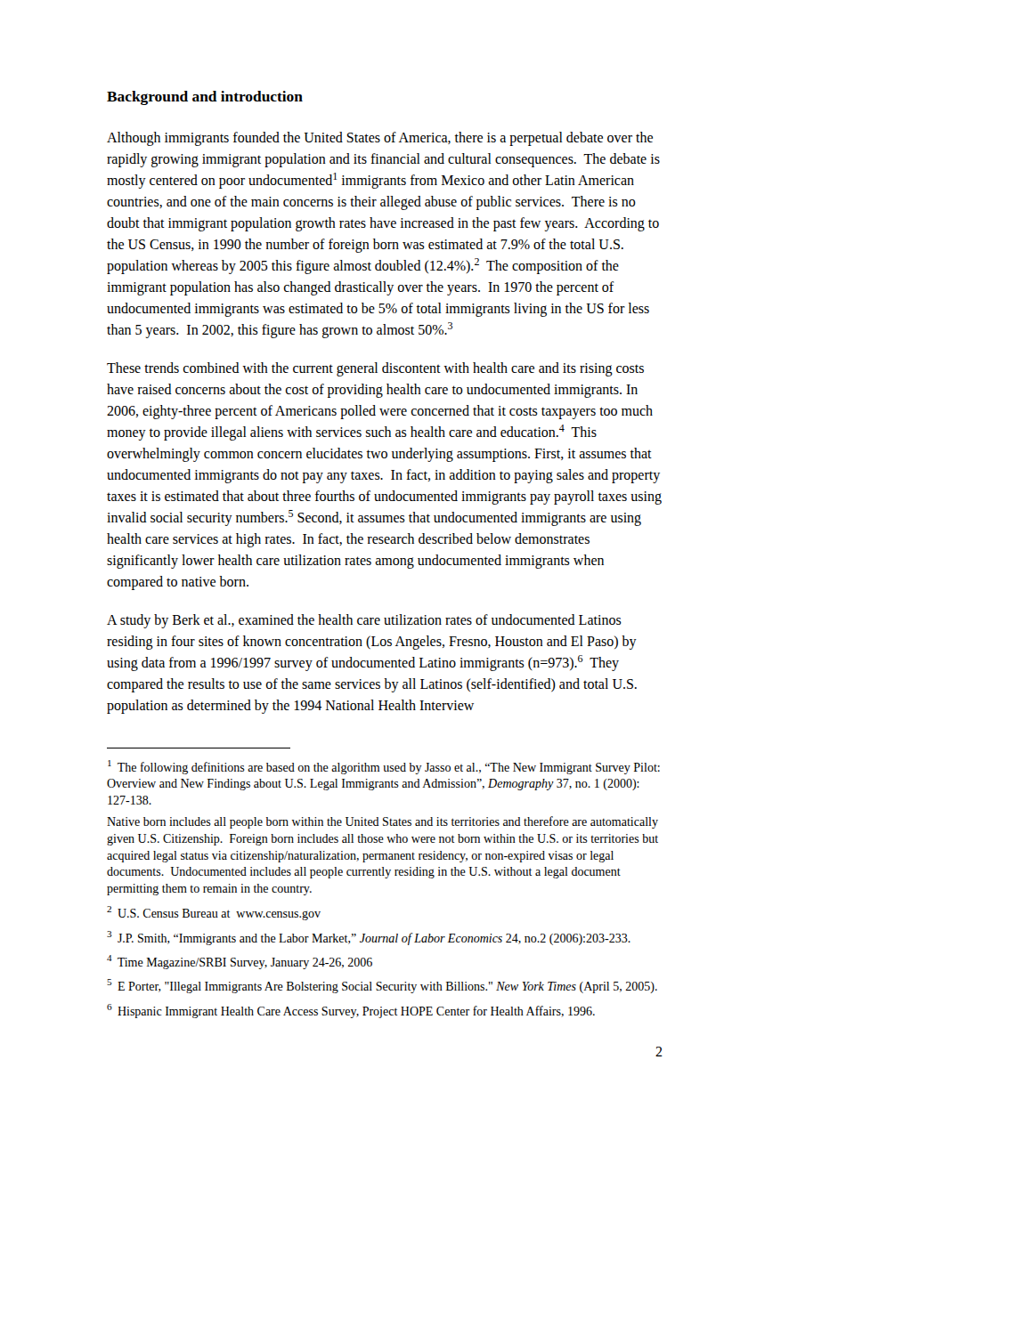Background and introduction
Although immigrants founded the United States of America, there is a perpetual debate over the rapidly growing immigrant population and its financial and cultural consequences. The debate is mostly centered on poor undocumented1 immigrants from Mexico and other Latin American countries, and one of the main concerns is their alleged abuse of public services. There is no doubt that immigrant population growth rates have increased in the past few years. According to the US Census, in 1990 the number of foreign born was estimated at 7.9% of the total U.S. population whereas by 2005 this figure almost doubled (12.4%).2 The composition of the immigrant population has also changed drastically over the years. In 1970 the percent of undocumented immigrants was estimated to be 5% of total immigrants living in the US for less than 5 years. In 2002, this figure has grown to almost 50%.3
These trends combined with the current general discontent with health care and its rising costs have raised concerns about the cost of providing health care to undocumented immigrants. In 2006, eighty-three percent of Americans polled were concerned that it costs taxpayers too much money to provide illegal aliens with services such as health care and education.4 This overwhelmingly common concern elucidates two underlying assumptions. First, it assumes that undocumented immigrants do not pay any taxes. In fact, in addition to paying sales and property taxes it is estimated that about three fourths of undocumented immigrants pay payroll taxes using invalid social security numbers.5 Second, it assumes that undocumented immigrants are using health care services at high rates. In fact, the research described below demonstrates significantly lower health care utilization rates among undocumented immigrants when compared to native born.
A study by Berk et al., examined the health care utilization rates of undocumented Latinos residing in four sites of known concentration (Los Angeles, Fresno, Houston and El Paso) by using data from a 1996/1997 survey of undocumented Latino immigrants (n=973).6 They compared the results to use of the same services by all Latinos (self-identified) and total U.S. population as determined by the 1994 National Health Interview
1 The following definitions are based on the algorithm used by Jasso et al., “The New Immigrant Survey Pilot: Overview and New Findings about U.S. Legal Immigrants and Admission”, Demography 37, no. 1 (2000): 127-138.
Native born includes all people born within the United States and its territories and therefore are automatically given U.S. Citizenship. Foreign born includes all those who were not born within the U.S. or its territories but acquired legal status via citizenship/naturalization, permanent residency, or non-expired visas or legal documents. Undocumented includes all people currently residing in the U.S. without a legal document permitting them to remain in the country.
2 U.S. Census Bureau at www.census.gov
3 J.P. Smith, “Immigrants and the Labor Market,” Journal of Labor Economics 24, no.2 (2006):203-233.
4 Time Magazine/SRBI Survey, January 24-26, 2006
5 E Porter, "Illegal Immigrants Are Bolstering Social Security with Billions." New York Times (April 5, 2005).
6 Hispanic Immigrant Health Care Access Survey, Project HOPE Center for Health Affairs, 1996.
2